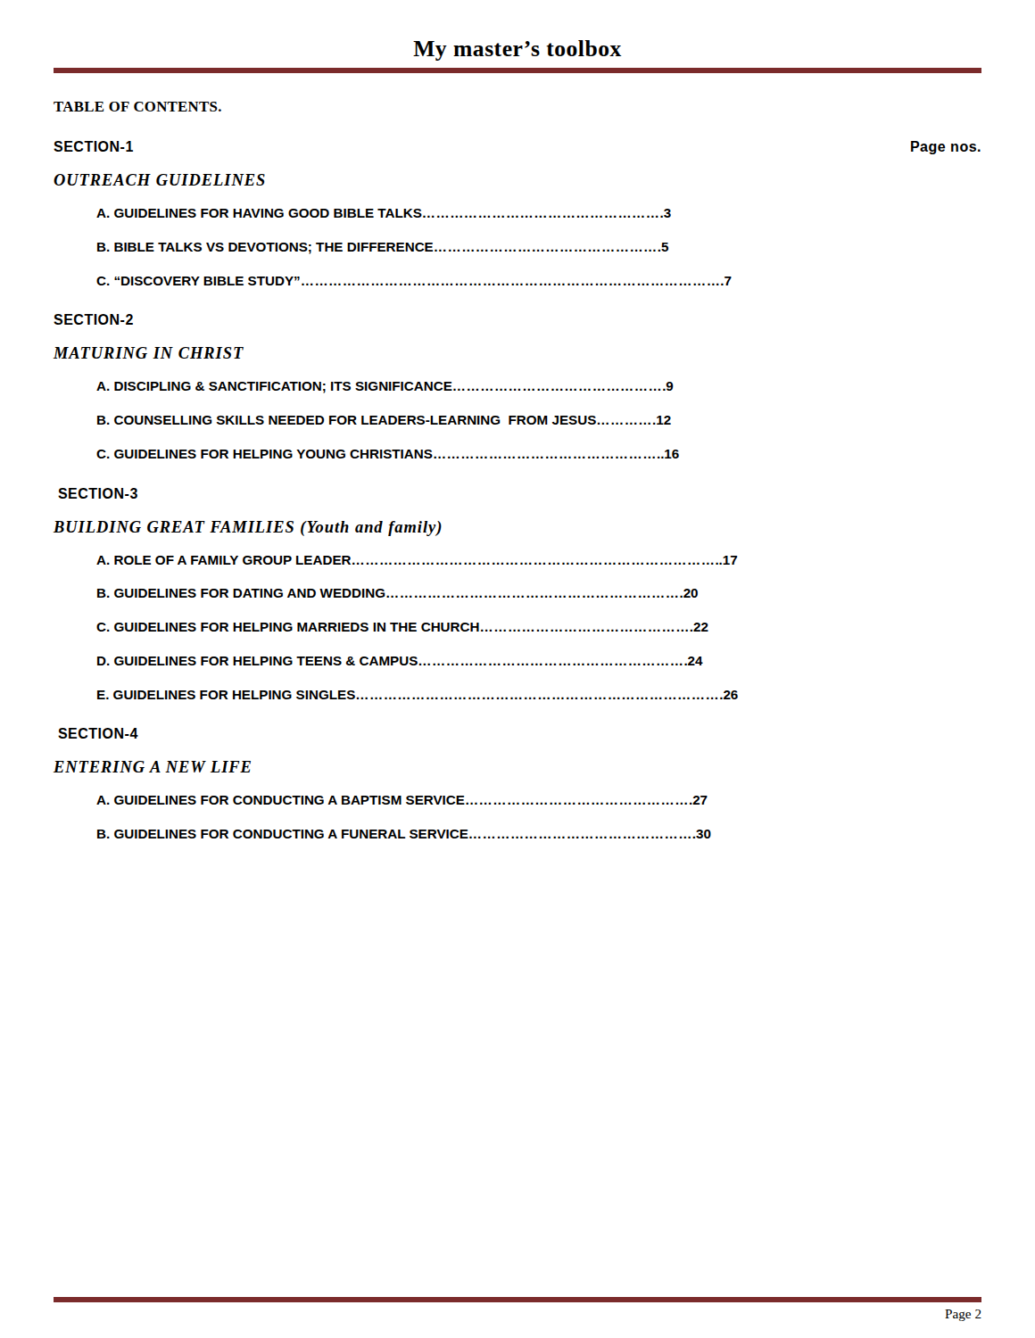My master’s toolbox
TABLE OF CONTENTS.
SECTION-1 Page nos.
OUTREACH GUIDELINES
A. GUIDELINES FOR HAVING GOOD BIBLE TALKS…………………………………………….3
B. BIBLE TALKS VS DEVOTIONS; THE DIFFERENCE………………………………………….5
C. “DISCOVERY BIBLE STUDY”……………………………………………………………………………….7
SECTION-2
MATURING IN CHRIST
A. DISCIPLING & SANCTIFICATION; ITS SIGNIFICANCE……………………………………….9
B. COUNSELLING SKILLS NEEDED FOR LEADERS-LEARNING FROM JESUS………….12
C. GUIDELINES FOR HELPING YOUNG CHRISTIANS…………………………………………..16
SECTION-3
BUILDING GREAT FAMILIES (Youth and family)
A. ROLE OF A FAMILY GROUP LEADER……………………………………………………………………..17
B. GUIDELINES FOR DATING AND WEDDING……………………………………………………….20
C. GUIDELINES FOR HELPING MARRIEDS IN THE CHURCH……………………………………….22
D. GUIDELINES FOR HELPING TEENS & CAMPUS………………………………………………….24
E. GUIDELINES FOR HELPING SINGLES…………………………………………………………………….26
SECTION-4
ENTERING A NEW LIFE
A. GUIDELINES FOR CONDUCTING A BAPTISM SERVICE………………………………………….27
B. GUIDELINES FOR CONDUCTING A FUNERAL SERVICE………………………………………….30
Page 2